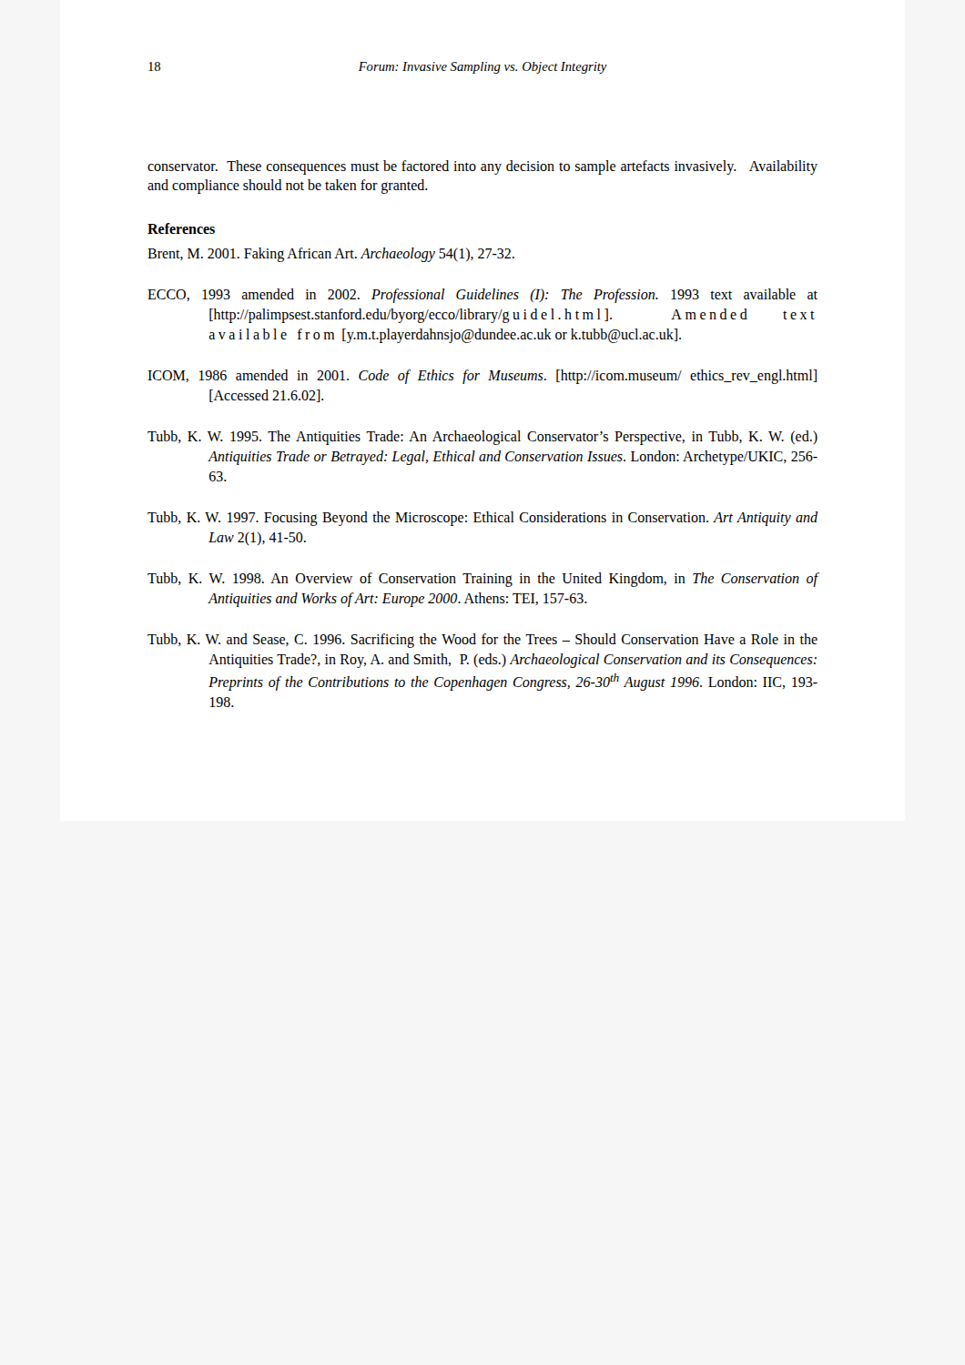18
Forum: Invasive Sampling vs. Object Integrity
conservator. These consequences must be factored into any decision to sample artefacts invasively. Availability and compliance should not be taken for granted.
References
Brent, M. 2001. Faking African Art. Archaeology 54(1), 27-32.
ECCO, 1993 amended in 2002. Professional Guidelines (I): The Profession. 1993 text available at [http://palimpsest.stanford.edu/byorg/ecco/library/guidel.html]. Amended text available from [y.m.t.playerdahnsjo@dundee.ac.uk or k.tubb@ucl.ac.uk].
ICOM, 1986 amended in 2001. Code of Ethics for Museums. [http://icom.museum/ ethics_rev_engl.html] [Accessed 21.6.02].
Tubb, K. W. 1995. The Antiquities Trade: An Archaeological Conservator’s Perspective, in Tubb, K. W. (ed.) Antiquities Trade or Betrayed: Legal, Ethical and Conservation Issues. London: Archetype/UKIC, 256-63.
Tubb, K. W. 1997. Focusing Beyond the Microscope: Ethical Considerations in Conservation. Art Antiquity and Law 2(1), 41-50.
Tubb, K. W. 1998. An Overview of Conservation Training in the United Kingdom, in The Conservation of Antiquities and Works of Art: Europe 2000. Athens: TEI, 157-63.
Tubb, K. W. and Sease, C. 1996. Sacrificing the Wood for the Trees – Should Conservation Have a Role in the Antiquities Trade?, in Roy, A. and Smith, P. (eds.) Archaeological Conservation and its Consequences: Preprints of the Contributions to the Copenhagen Congress, 26-30th August 1996. London: IIC, 193-198.